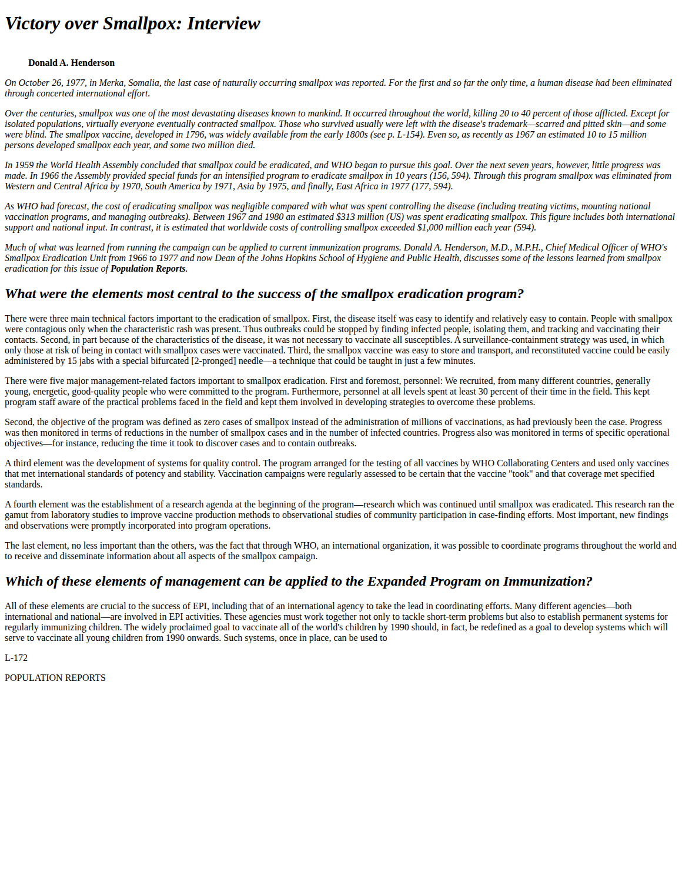Victory over Smallpox: Interview
Donald A. Henderson
On October 26, 1977, in Merka, Somalia, the last case of naturally occurring smallpox was reported. For the first and so far the only time, a human disease had been eliminated through concerted international effort.
Over the centuries, smallpox was one of the most devastating diseases known to mankind. It occurred throughout the world, killing 20 to 40 percent of those afflicted. Except for isolated populations, virtually everyone eventually contracted smallpox. Those who survived usually were left with the disease's trademark—scarred and pitted skin—and some were blind. The smallpox vaccine, developed in 1796, was widely available from the early 1800s (see p. L-154). Even so, as recently as 1967 an estimated 10 to 15 million persons developed smallpox each year, and some two million died.
In 1959 the World Health Assembly concluded that smallpox could be eradicated, and WHO began to pursue this goal. Over the next seven years, however, little progress was made. In 1966 the Assembly provided special funds for an intensified program to eradicate smallpox in 10 years (156, 594). Through this program smallpox was eliminated from Western and Central Africa by 1970, South America by 1971, Asia by 1975, and finally, East Africa in 1977 (177, 594).
As WHO had forecast, the cost of eradicating smallpox was negligible compared with what was spent controlling the disease (including treating victims, mounting national vaccination programs, and managing outbreaks). Between 1967 and 1980 an estimated $313 million (US) was spent eradicating smallpox. This figure includes both international support and national input. In contrast, it is estimated that worldwide costs of controlling smallpox exceeded $1,000 million each year (594).
Much of what was learned from running the campaign can be applied to current immunization programs. Donald A. Henderson, M.D., M.P.H., Chief Medical Officer of WHO's Smallpox Eradication Unit from 1966 to 1977 and now Dean of the Johns Hopkins School of Hygiene and Public Health, discusses some of the lessons learned from smallpox eradication for this issue of Population Reports.
What were the elements most central to the success of the smallpox eradication program?
There were three main technical factors important to the eradication of smallpox. First, the disease itself was easy to identify and relatively easy to contain. People with smallpox were contagious only when the characteristic rash was present. Thus outbreaks could be stopped by finding infected people, isolating them, and tracking and vaccinating their contacts. Second, in part because of the characteristics of the disease, it was not necessary to vaccinate all susceptibles. A surveillance-containment strategy was used, in which only those at risk of being in contact with smallpox cases were vaccinated. Third, the smallpox vaccine was easy to store and transport, and reconstituted vaccine could be easily administered by 15 jabs with a special bifurcated [2-pronged] needle—a technique that could be taught in just a few minutes.
There were five major management-related factors important to smallpox eradication. First and foremost, personnel: We recruited, from many different countries, generally young, energetic, good-quality people who were committed to the program. Furthermore, personnel at all levels spent at least 30 percent of their time in the field. This kept program staff aware of the practical problems faced in the field and kept them involved in developing strategies to overcome these problems.
Second, the objective of the program was defined as zero cases of smallpox instead of the administration of millions of vaccinations, as had previously been the case. Progress was then monitored in terms of reductions in the number of smallpox cases and in the number of infected countries. Progress also was monitored in terms of specific operational objectives—for instance, reducing the time it took to discover cases and to contain outbreaks.
A third element was the development of systems for quality control. The program arranged for the testing of all vaccines by WHO Collaborating Centers and used only vaccines that met international standards of potency and stability. Vaccination campaigns were regularly assessed to be certain that the vaccine "took" and that coverage met specified standards.
A fourth element was the establishment of a research agenda at the beginning of the program—research which was continued until smallpox was eradicated. This research ran the gamut from laboratory studies to improve vaccine production methods to observational studies of community participation in case-finding efforts. Most important, new findings and observations were promptly incorporated into program operations.
The last element, no less important than the others, was the fact that through WHO, an international organization, it was possible to coordinate programs throughout the world and to receive and disseminate information about all aspects of the smallpox campaign.
Which of these elements of management can be applied to the Expanded Program on Immunization?
All of these elements are crucial to the success of EPI, including that of an international agency to take the lead in coordinating efforts. Many different agencies—both international and national—are involved in EPI activities. These agencies must work together not only to tackle short-term problems but also to establish permanent systems for regularly immunizing children. The widely proclaimed goal to vaccinate all of the world's children by 1990 should, in fact, be redefined as a goal to develop systems which will serve to vaccinate all young children from 1990 onwards. Such systems, once in place, can be used to
L-172
POPULATION REPORTS